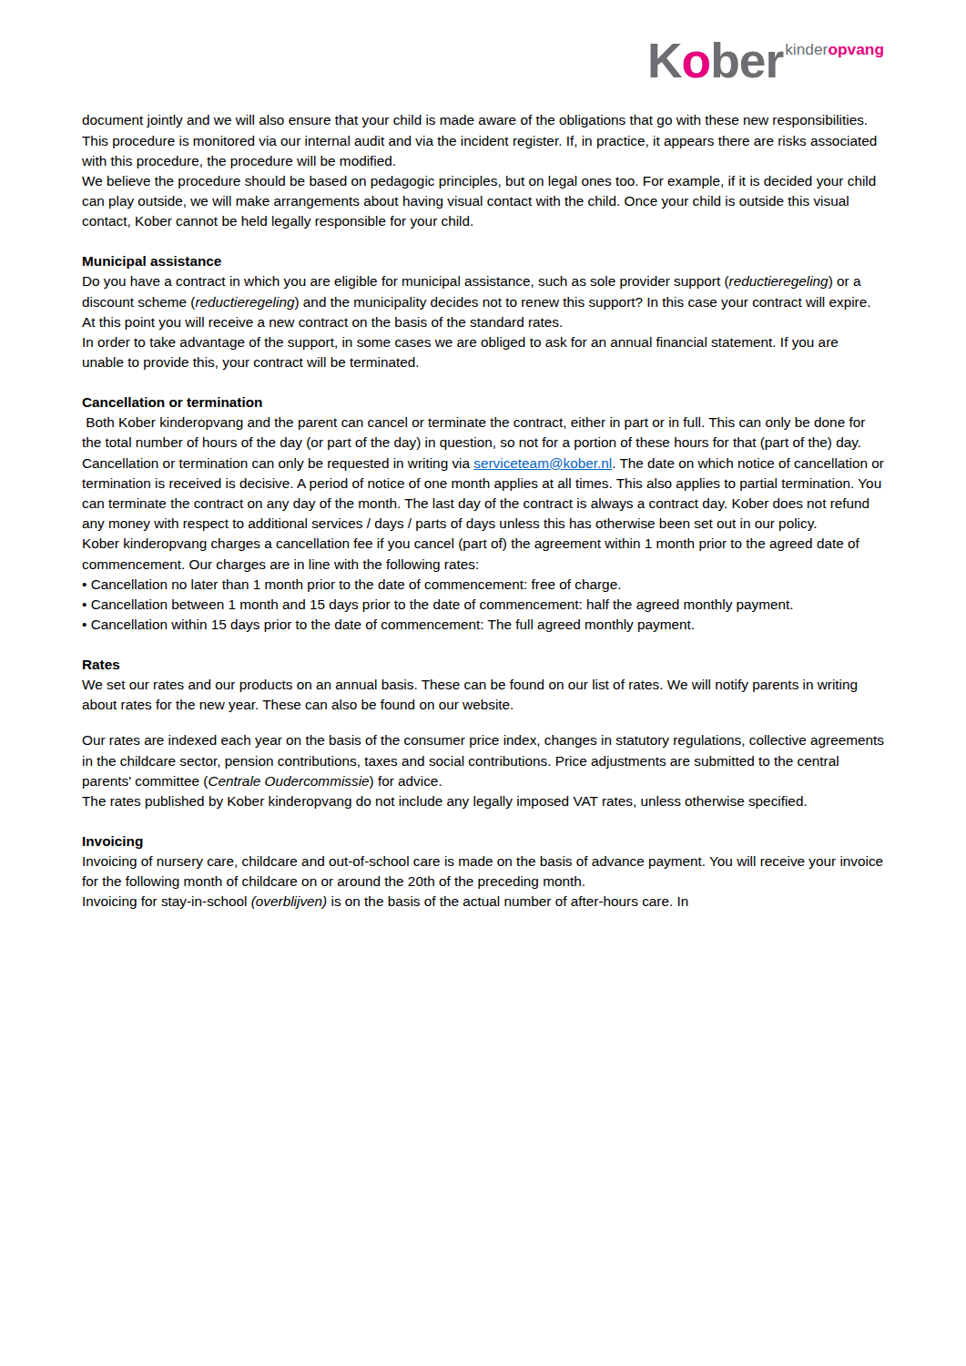Kober kinder opvang
document jointly and we will also ensure that your child is made aware of the obligations that go with these new responsibilities.
This procedure is monitored via our internal audit and via the incident register. If, in practice, it appears there are risks associated with this procedure, the procedure will be modified.
We believe the procedure should be based on pedagogic principles, but on legal ones too. For example, if it is decided your child can play outside, we will make arrangements about having visual contact with the child. Once your child is outside this visual contact, Kober cannot be held legally responsible for your child.
Municipal assistance
Do you have a contract in which you are eligible for municipal assistance, such as sole provider support (reductieregeling) or a discount scheme (reductieregeling) and the municipality decides not to renew this support? In this case your contract will expire. At this point you will receive a new contract on the basis of the standard rates.
In order to take advantage of the support, in some cases we are obliged to ask for an annual financial statement. If you are unable to provide this, your contract will be terminated.
Cancellation or termination
Both Kober kinderopvang and the parent can cancel or terminate the contract, either in part or in full. This can only be done for the total number of hours of the day (or part of the day) in question, so not for a portion of these hours for that (part of the) day.
Cancellation or termination can only be requested in writing via serviceteam@kober.nl. The date on which notice of cancellation or termination is received is decisive. A period of notice of one month applies at all times. This also applies to partial termination. You can terminate the contract on any day of the month. The last day of the contract is always a contract day. Kober does not refund any money with respect to additional services / days / parts of days unless this has otherwise been set out in our policy.
Kober kinderopvang charges a cancellation fee if you cancel (part of) the agreement within 1 month prior to the agreed date of commencement. Our charges are in line with the following rates:
Cancellation no later than 1 month prior to the date of commencement: free of charge.
Cancellation between 1 month and 15 days prior to the date of commencement: half the agreed monthly payment.
Cancellation within 15 days prior to the date of commencement: The full agreed monthly payment.
Rates
We set our rates and our products on an annual basis. These can be found on our list of rates. We will notify parents in writing about rates for the new year. These can also be found on our website.
Our rates are indexed each year on the basis of the consumer price index, changes in statutory regulations, collective agreements in the childcare sector, pension contributions, taxes and social contributions. Price adjustments are submitted to the central parents' committee (Centrale Oudercommissie) for advice.
The rates published by Kober kinderopvang do not include any legally imposed VAT rates, unless otherwise specified.
Invoicing
Invoicing of nursery care, childcare and out-of-school care is made on the basis of advance payment. You will receive your invoice for the following month of childcare on or around the 20th of the preceding month.
Invoicing for stay-in-school (overblijven) is on the basis of the actual number of after-hours care. In